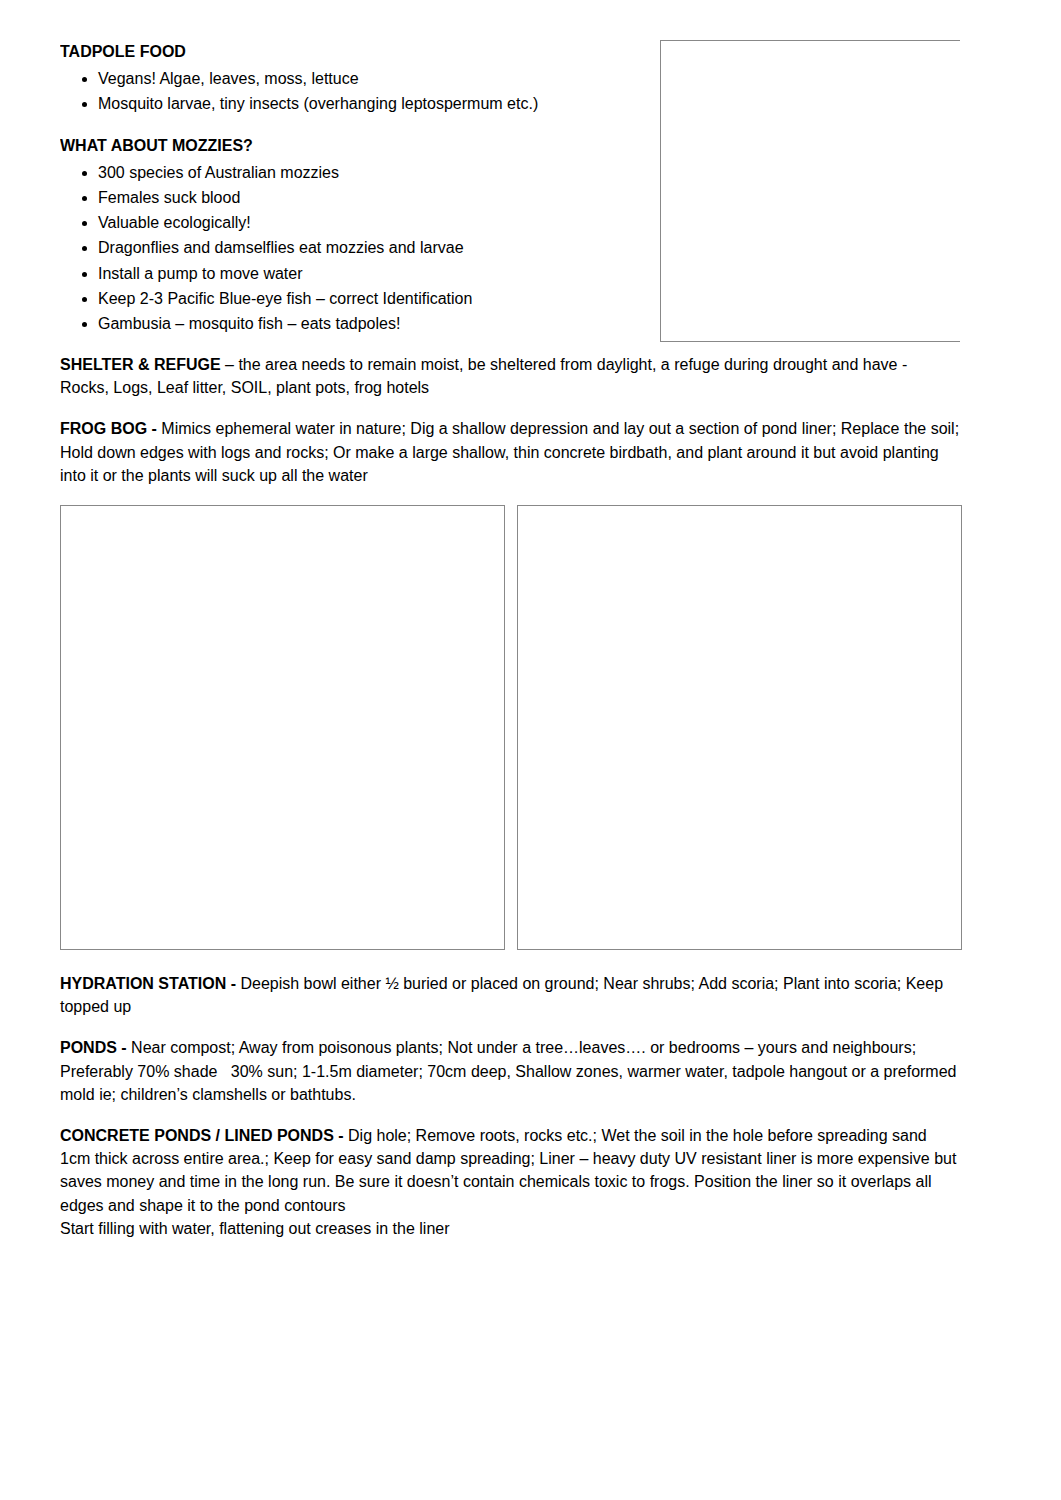Tadpole Food
Vegans! Algae, leaves, moss, lettuce
Mosquito larvae, tiny insects (overhanging leptospermum etc.)
What about mozzies?
300 species of Australian mozzies
Females suck blood
Valuable ecologically!
Dragonflies and damselflies eat mozzies and larvae
Install a pump to move water
Keep 2-3 Pacific Blue-eye fish – correct Identification
Gambusia – mosquito fish – eats tadpoles!
SHELTER & REFUGE – the area needs to remain moist, be sheltered from daylight, a refuge during drought and have - Rocks, Logs, Leaf litter, SOIL, plant pots, frog hotels
FROG BOG - Mimics ephemeral water in nature; Dig a shallow depression and lay out a section of pond liner; Replace the soil; Hold down edges with logs and rocks; Or make a large shallow, thin concrete birdbath, and plant around it but avoid planting into it or the plants will suck up all the water
HYDRATION STATION - Deepish bowl either ½ buried or placed on ground; Near shrubs; Add scoria; Plant into scoria; Keep topped up
PONDS - Near compost; Away from poisonous plants; Not under a tree…leaves…. or bedrooms – yours and neighbours; Preferably 70% shade 30% sun; 1-1.5m diameter; 70cm deep, Shallow zones, warmer water, tadpole hangout or a preformed mold ie; children’s clamshells or bathtubs.
CONCRETE PONDS / LINED PONDS - Dig hole; Remove roots, rocks etc.; Wet the soil in the hole before spreading sand 1cm thick across entire area.; Keep for easy sand damp spreading; Liner – heavy duty UV resistant liner is more expensive but saves money and time in the long run. Be sure it doesn’t contain chemicals toxic to frogs. Position the liner so it overlaps all edges and shape it to the pond contours
Start filling with water, flattening out creases in the liner